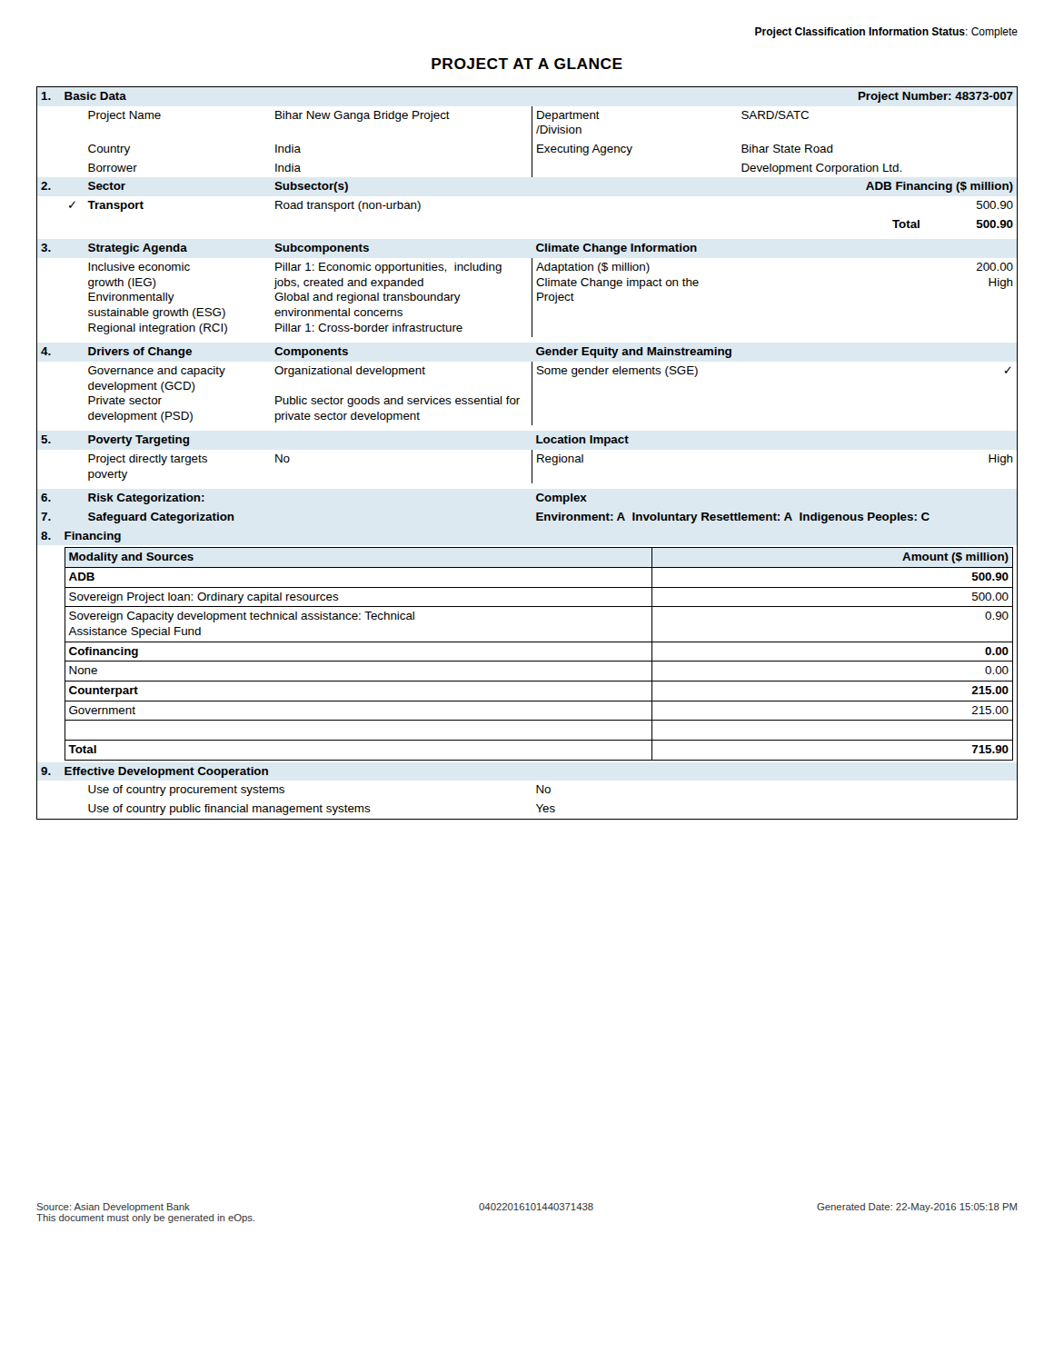Project Classification Information Status: Complete
PROJECT AT A GLANCE
| 1. | Basic Data | Project Number: 48373-007 |
| | | Project Name | Bihar New Ganga Bridge Project | Department /Division | SARD/SATC |
| | | Country | India | Executing Agency | Bihar State Road |
| | | Borrower | India | | Development Corporation Ltd. |
| 2. | | Sector | Subsector(s) | ADB Financing ($ million) |
| | ✓ | Transport | Road transport (non-urban) | | | 500.90 |
| | | | | | Total | 500.90 |
| 3. | | Strategic Agenda | Subcomponents | Climate Change Information |
| | | Inclusive economic growth (IEG) Environmentally sustainable growth (ESG) Regional integration (RCI) | Pillar 1: Economic opportunities, including jobs, created and expanded Global and regional transboundary environmental concerns Pillar 1: Cross-border infrastructure | Adaptation ($ million) Climate Change impact on the Project | | 200.00 High |
| 4. | | Drivers of Change | Components | Gender Equity and Mainstreaming |
| | | Governance and capacity development (GCD) Private sector development (PSD) | Organizational development Public sector goods and services essential for private sector development | Some gender elements (SGE) | | ✓ |
| 5. | | Poverty Targeting | Location Impact |
| | | Project directly targets poverty | No | Regional | | High |
| 6. | | Risk Categorization: | Complex |
| 7. | | Safeguard Categorization | Environment: A Involuntary Resettlement: A Indigenous Peoples: C |
| 8. | Financing |
| | / Modality and Sources / Amount ($ million) / / --- / --- / / ADB / 500.90 / / Sovereign Project loan: Ordinary capital resources / 500.00 / / Sovereign Capacity development technical assistance: Technical Assistance Special Fund / 0.90 / / Cofinancing / 0.00 / / None / 0.00 / / Counterpart / 215.00 / / Government / 215.00 / / Total / 715.90 / |
| 9. | Effective Development Cooperation |
| | | Use of country procurement systems | No |
| | | Use of country public financial management systems | Yes |
Source: Asian Development Bank
This document must only be generated in eOps.
04022016101440371438
Generated Date: 22-May-2016 15:05:18 PM